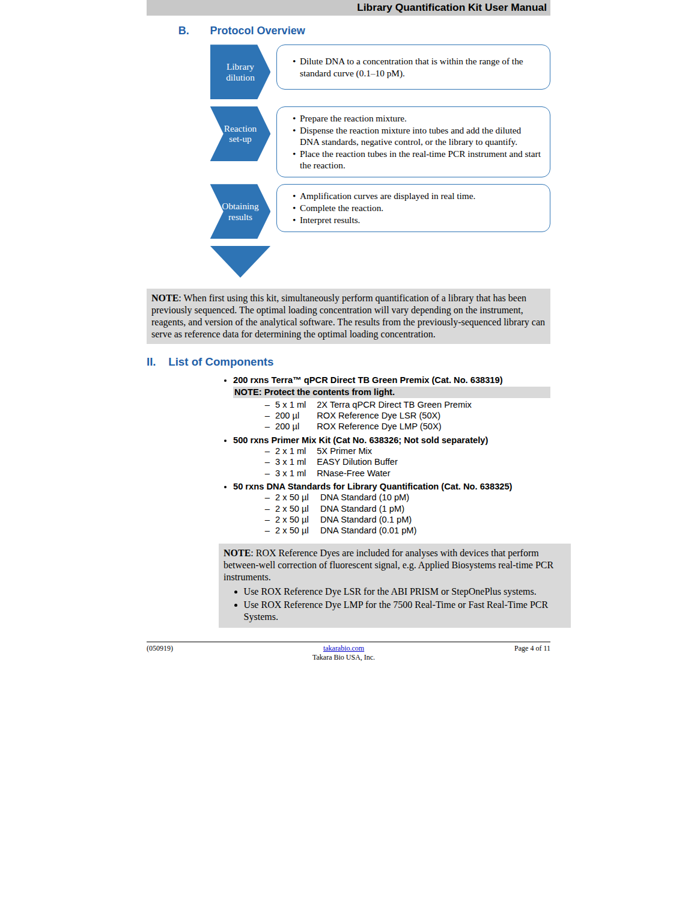Library Quantification Kit User Manual
B. Protocol Overview
Library
dilution
Dilute DNA to a concentration that is within the range of the standard curve (0.1–10 pM).
Reaction
set-up
Prepare the reaction mixture.
Dispense the reaction mixture into tubes and add the diluted DNA standards, negative control, or the library to quantify.
Place the reaction tubes in the real-time PCR instrument and start the reaction.
Obtaining
results
Amplification curves are displayed in real time.
Complete the reaction.
Interpret results.
NOTE: When first using this kit, simultaneously perform quantification of a library that has been previously sequenced. The optimal loading concentration will vary depending on the instrument, reagents, and version of the analytical software. The results from the previously-sequenced library can serve as reference data for determining the optimal loading concentration.
II. List of Components
200 rxns Terra™ qPCR Direct TB Green Premix (Cat. No. 638319) NOTE: Protect the contents from light.
–5 x 1 ml2X Terra qPCR Direct TB Green Premix
–200 µl ROX Reference Dye LSR (50X)
–200 µl ROX Reference Dye LMP (50X)
500 rxns Primer Mix Kit (Cat No. 638326; Not sold separately)
–2 x 1 ml5X Primer Mix
–3 x 1 ml EASY Dilution Buffer
–3 x 1 ml RNase-Free Water
50 rxns DNA Standards for Library Quantification (Cat. No. 638325)
–2 x 50 µl DNA Standard (10 pM)
–2 x 50 µl DNA Standard (1 pM)
–2 x 50 µl DNA Standard (0.1 pM)
–2 x 50 µl DNA Standard (0.01 pM)
NOTE: ROX Reference Dyes are included for analyses with devices that perform between-well correction of fluorescent signal, e.g. Applied Biosystems real-time PCR instruments.
Use ROX Reference Dye LSR for the ABI PRISM or StepOnePlus systems.
Use ROX Reference Dye LMP for the 7500 Real-Time or Fast Real-Time PCR Systems.
(050919)
takarabio.com
Takara Bio USA, Inc.
Page 4 of 11